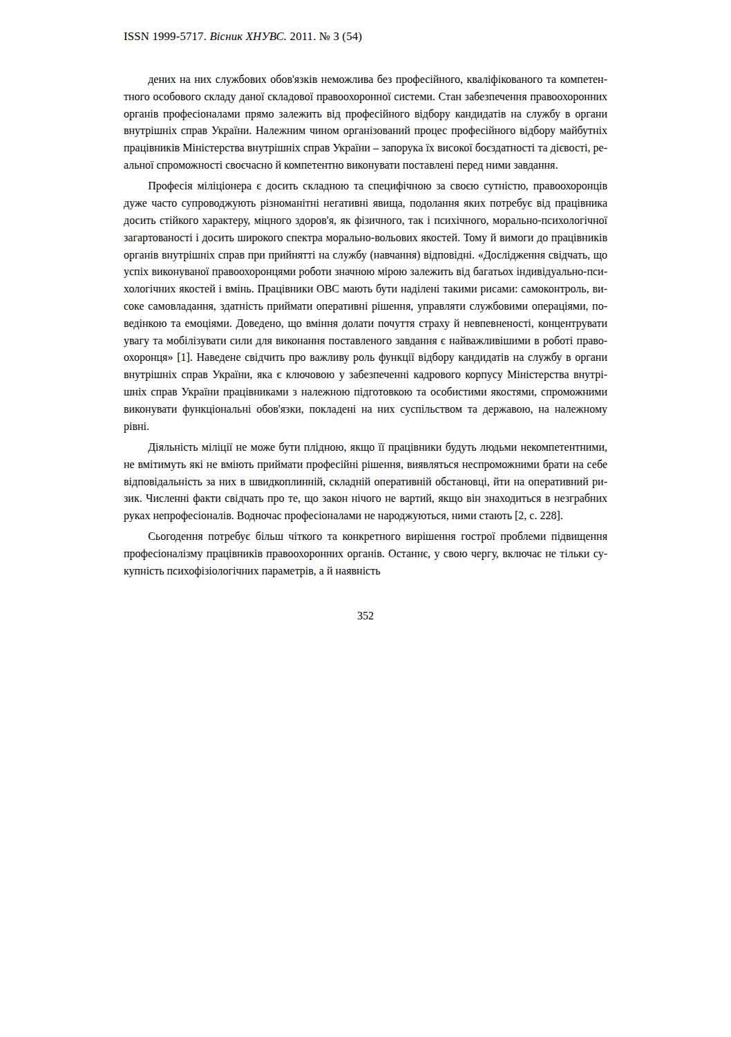ISSN 1999-5717. Вісник ХНУВС. 2011. № 3 (54)
дених на них службових обов'язків неможлива без професійного, кваліфікованого та компетентного особового складу даної складової правоохоронної системи. Стан забезпечення правоохоронних органів професіоналами прямо залежить від професійного відбору кандидатів на службу в органи внутрішніх справ України. Належним чином організований процес професійного відбору майбутніх працівників Міністерства внутрішніх справ України – запорука їх високої боєздатності та дієвості, реальної спроможності своєчасно й компетентно виконувати поставлені перед ними завдання.
Професія міліціонера є досить складною та специфічною за своєю сутністю, правоохоронців дуже часто супроводжують різноманітні негативні явища, подолання яких потребує від працівника досить стійкого характеру, міцного здоров'я, як фізичного, так і психічного, морально-психологічної загартованості і досить широкого спектра морально-вольових якостей. Тому й вимоги до працівників органів внутрішніх справ при прийнятті на службу (навчання) відповідні. «Дослідження свідчать, що успіх виконуваної правоохоронцями роботи значною мірою залежить від багатьох індивідуально-психологічних якостей і вмінь. Працівники ОВС мають бути наділені такими рисами: самоконтроль, високе самовладання, здатність приймати оперативні рішення, управляти службовими операціями, поведінкою та емоціями. Доведено, що вміння долати почуття страху й невпевненості, концентрувати увагу та мобілізувати сили для виконання поставленого завдання є найважливішими в роботі правоохоронця» [1]. Наведене свідчить про важливу роль функції відбору кандидатів на службу в органи внутрішніх справ України, яка є ключовою у забезпеченні кадрового корпусу Міністерства внутрішніх справ України працівниками з належною підготовкою та особистими якостями, спроможними виконувати функціональні обов'язки, покладені на них суспільством та державою, на належному рівні.
Діяльність міліції не може бути плідною, якщо її працівники будуть людьми некомпетентними, не вмітимуть які не вміють приймати професійні рішення, виявляться неспроможними брати на себе відповідальність за них в швидкоплинній, складній оперативній обстановці, йти на оперативний ризик. Численні факти свідчать про те, що закон нічого не вартий, якщо він знаходиться в незграбних руках непрофесіоналів. Водночас професіоналами не народжуються, ними стають [2, с. 228].
Сьогодення потребує більш чіткого та конкретного вирішення гострої проблеми підвищення професіоналізму працівників правоохоронних органів. Останнє, у свою чергу, включає не тільки сукупність психофізіологічних параметрів, а й наявність
352